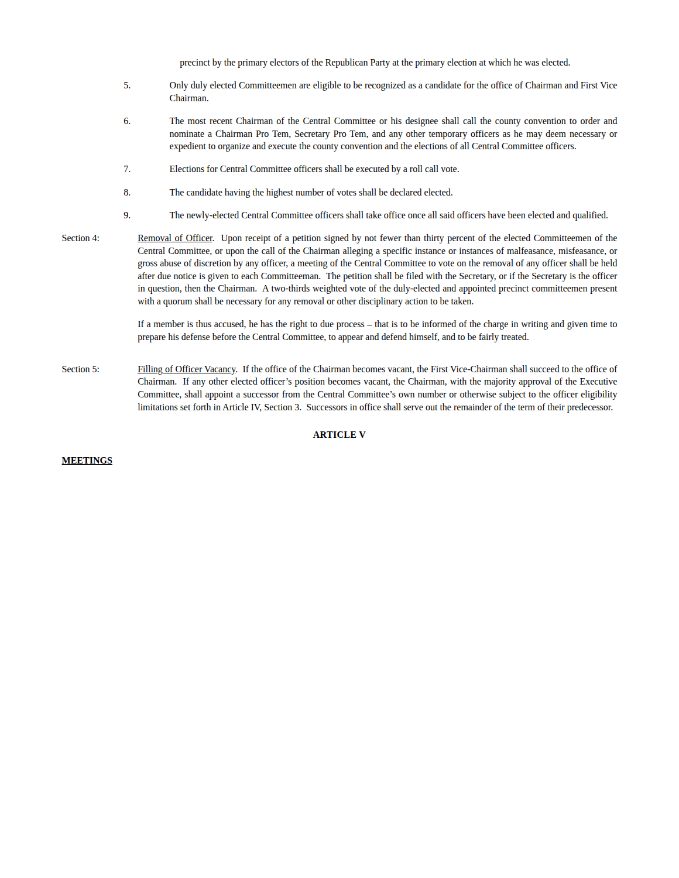precinct by the primary electors of the Republican Party at the primary election at which he was elected.
5.
Only duly elected Committeemen are eligible to be recognized as a candidate for the office of Chairman and First Vice Chairman.
6.
The most recent Chairman of the Central Committee or his designee shall call the county convention to order and nominate a Chairman Pro Tem, Secretary Pro Tem, and any other temporary officers as he may deem necessary or expedient to organize and execute the county convention and the elections of all Central Committee officers.
7.
Elections for Central Committee officers shall be executed by a roll call vote.
8.
The candidate having the highest number of votes shall be declared elected.
9.
The newly-elected Central Committee officers shall take office once all said officers have been elected and qualified.
Section 4:
Removal of Officer. Upon receipt of a petition signed by not fewer than thirty percent of the elected Committeemen of the Central Committee, or upon the call of the Chairman alleging a specific instance or instances of malfeasance, misfeasance, or gross abuse of discretion by any officer, a meeting of the Central Committee to vote on the removal of any officer shall be held after due notice is given to each Committeeman. The petition shall be filed with the Secretary, or if the Secretary is the officer in question, then the Chairman. A two-thirds weighted vote of the duly-elected and appointed precinct committeemen present with a quorum shall be necessary for any removal or other disciplinary action to be taken.
If a member is thus accused, he has the right to due process – that is to be informed of the charge in writing and given time to prepare his defense before the Central Committee, to appear and defend himself, and to be fairly treated.
Section 5:
Filling of Officer Vacancy. If the office of the Chairman becomes vacant, the First Vice-Chairman shall succeed to the office of Chairman. If any other elected officer’s position becomes vacant, the Chairman, with the majority approval of the Executive Committee, shall appoint a successor from the Central Committee’s own number or otherwise subject to the officer eligibility limitations set forth in Article IV, Section 3. Successors in office shall serve out the remainder of the term of their predecessor.
ARTICLE V
MEETINGS